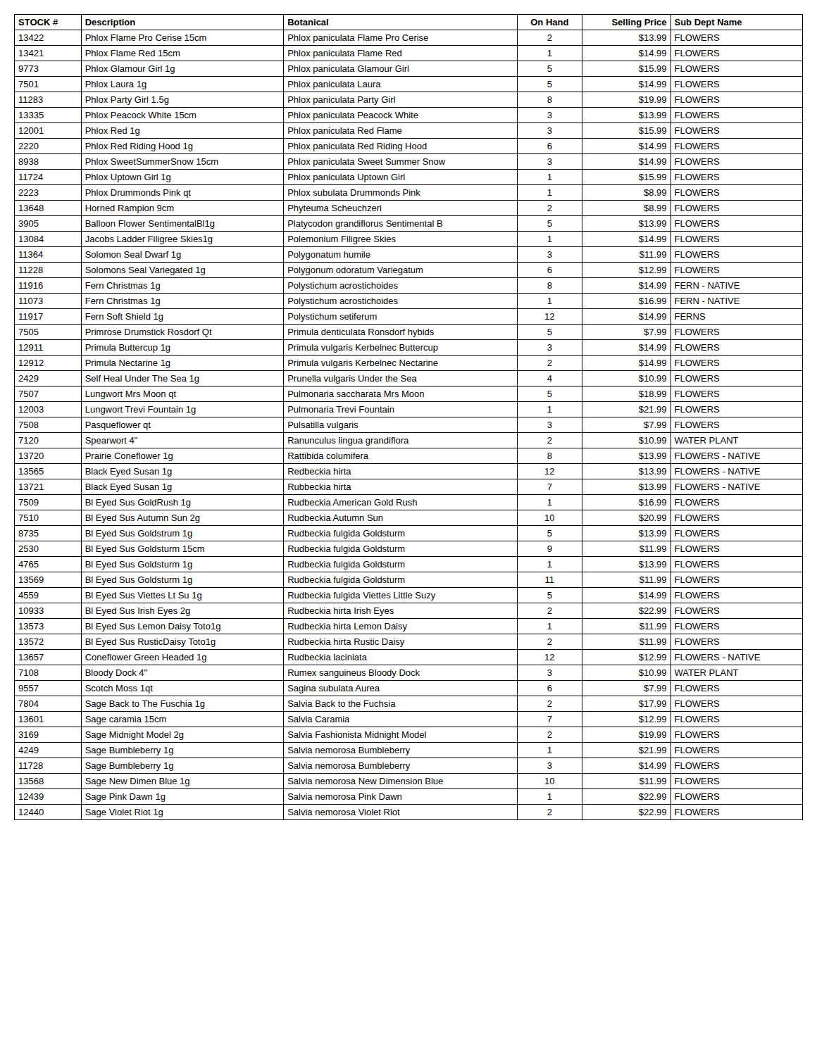| STOCK # | Description | Botanical | On Hand | Selling Price | Sub Dept Name |
| --- | --- | --- | --- | --- | --- |
| 13422 | Phlox Flame Pro Cerise 15cm | Phlox paniculata Flame Pro Cerise | 2 | $13.99 | FLOWERS |
| 13421 | Phlox Flame Red 15cm | Phlox paniculata Flame Red | 1 | $14.99 | FLOWERS |
| 9773 | Phlox Glamour Girl 1g | Phlox paniculata Glamour Girl | 5 | $15.99 | FLOWERS |
| 7501 | Phlox Laura 1g | Phlox paniculata Laura | 5 | $14.99 | FLOWERS |
| 11283 | Phlox Party Girl 1.5g | Phlox paniculata Party Girl | 8 | $19.99 | FLOWERS |
| 13335 | Phlox Peacock White 15cm | Phlox paniculata Peacock White | 3 | $13.99 | FLOWERS |
| 12001 | Phlox Red 1g | Phlox paniculata Red Flame | 3 | $15.99 | FLOWERS |
| 2220 | Phlox Red Riding Hood 1g | Phlox paniculata Red Riding Hood | 6 | $14.99 | FLOWERS |
| 8938 | Phlox SweetSummerSnow 15cm | Phlox paniculata Sweet Summer Snow | 3 | $14.99 | FLOWERS |
| 11724 | Phlox Uptown Girl 1g | Phlox paniculata Uptown Girl | 1 | $15.99 | FLOWERS |
| 2223 | Phlox Drummonds Pink qt | Phlox subulata Drummonds Pink | 1 | $8.99 | FLOWERS |
| 13648 | Horned Rampion 9cm | Phyteuma Scheuchzeri | 2 | $8.99 | FLOWERS |
| 3905 | Balloon Flower SentimentalBl1g | Platycodon grandiflorus Sentimental B | 5 | $13.99 | FLOWERS |
| 13084 | Jacobs Ladder Filigree Skies1g | Polemonium Filigree Skies | 1 | $14.99 | FLOWERS |
| 11364 | Solomon Seal Dwarf 1g | Polygonatum humile | 3 | $11.99 | FLOWERS |
| 11228 | Solomons Seal Variegated 1g | Polygonum odoratum Variegatum | 6 | $12.99 | FLOWERS |
| 11916 | Fern Christmas 1g | Polystichum acrostichoides | 8 | $14.99 | FERN - NATIVE |
| 11073 | Fern Christmas 1g | Polystichum acrostichoides | 1 | $16.99 | FERN - NATIVE |
| 11917 | Fern Soft Shield 1g | Polystichum setiferum | 12 | $14.99 | FERNS |
| 7505 | Primrose Drumstick Rosdorf Qt | Primula denticulata Ronsdorf hybids | 5 | $7.99 | FLOWERS |
| 12911 | Primula Buttercup 1g | Primula vulgaris Kerbelnec Buttercup | 3 | $14.99 | FLOWERS |
| 12912 | Primula Nectarine 1g | Primula vulgaris Kerbelnec Nectarine | 2 | $14.99 | FLOWERS |
| 2429 | Self Heal Under The Sea 1g | Prunella vulgaris Under the Sea | 4 | $10.99 | FLOWERS |
| 7507 | Lungwort Mrs Moon qt | Pulmonaria saccharata Mrs Moon | 5 | $18.99 | FLOWERS |
| 12003 | Lungwort Trevi Fountain 1g | Pulmonaria Trevi Fountain | 1 | $21.99 | FLOWERS |
| 7508 | Pasqueflower qt | Pulsatilla vulgaris | 3 | $7.99 | FLOWERS |
| 7120 | Spearwort 4" | Ranunculus lingua grandiflora | 2 | $10.99 | WATER PLANT |
| 13720 | Prairie Coneflower 1g | Rattibida columifera | 8 | $13.99 | FLOWERS - NATIVE |
| 13565 | Black Eyed Susan 1g | Redbeckia hirta | 12 | $13.99 | FLOWERS - NATIVE |
| 13721 | Black Eyed Susan 1g | Rubbeckia hirta | 7 | $13.99 | FLOWERS - NATIVE |
| 7509 | Bl Eyed Sus GoldRush 1g | Rudbeckia American Gold Rush | 1 | $16.99 | FLOWERS |
| 7510 | Bl Eyed Sus Autumn Sun 2g | Rudbeckia Autumn Sun | 10 | $20.99 | FLOWERS |
| 8735 | Bl Eyed Sus Goldstrum 1g | Rudbeckia fulgida Goldsturm | 5 | $13.99 | FLOWERS |
| 2530 | Bl Eyed Sus Goldsturm 15cm | Rudbeckia fulgida Goldsturm | 9 | $11.99 | FLOWERS |
| 4765 | Bl Eyed Sus Goldsturm 1g | Rudbeckia fulgida Goldsturm | 1 | $13.99 | FLOWERS |
| 13569 | Bl Eyed Sus Goldsturm 1g | Rudbeckia fulgida Goldsturm | 11 | $11.99 | FLOWERS |
| 4559 | Bl Eyed Sus Viettes Lt Su 1g | Rudbeckia fulgida Viettes Little Suzy | 5 | $14.99 | FLOWERS |
| 10933 | Bl Eyed Sus Irish Eyes 2g | Rudbeckia hirta Irish Eyes | 2 | $22.99 | FLOWERS |
| 13573 | Bl Eyed Sus Lemon Daisy Toto1g | Rudbeckia hirta Lemon Daisy | 1 | $11.99 | FLOWERS |
| 13572 | Bl Eyed Sus RusticDaisy Toto1g | Rudbeckia hirta Rustic Daisy | 2 | $11.99 | FLOWERS |
| 13657 | Coneflower Green Headed 1g | Rudbeckia laciniata | 12 | $12.99 | FLOWERS - NATIVE |
| 7108 | Bloody Dock 4" | Rumex sanguineus Bloody Dock | 3 | $10.99 | WATER PLANT |
| 9557 | Scotch Moss 1qt | Sagina subulata Aurea | 6 | $7.99 | FLOWERS |
| 7804 | Sage Back to The Fuschia 1g | Salvia Back to the Fuchsia | 2 | $17.99 | FLOWERS |
| 13601 | Sage caramia 15cm | Salvia Caramia | 7 | $12.99 | FLOWERS |
| 3169 | Sage Midnight Model 2g | Salvia Fashionista Midnight Model | 2 | $19.99 | FLOWERS |
| 4249 | Sage Bumbleberry 1g | Salvia nemorosa Bumbleberry | 1 | $21.99 | FLOWERS |
| 11728 | Sage Bumbleberry 1g | Salvia nemorosa Bumbleberry | 3 | $14.99 | FLOWERS |
| 13568 | Sage New Dimen Blue 1g | Salvia nemorosa New Dimension Blue | 10 | $11.99 | FLOWERS |
| 12439 | Sage Pink Dawn 1g | Salvia nemorosa Pink Dawn | 1 | $22.99 | FLOWERS |
| 12440 | Sage Violet Riot 1g | Salvia nemorosa Violet Riot | 2 | $22.99 | FLOWERS |